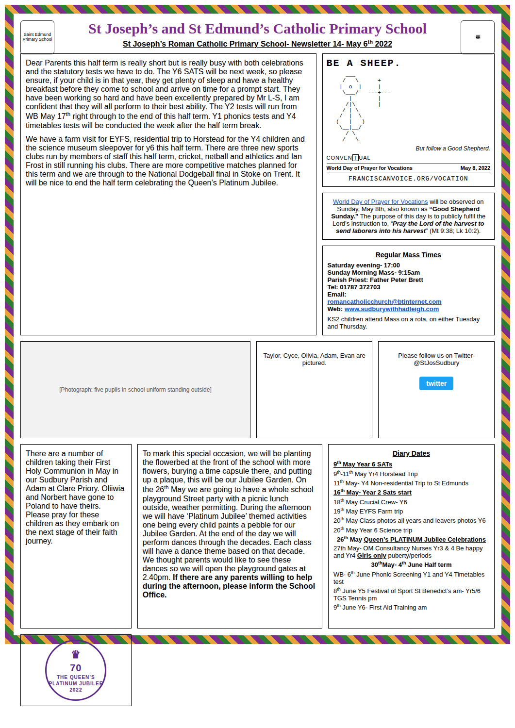Saint Edmund Primary School
👪
St Joseph’s and St Edmund’s Catholic Primary School
St Joseph’s Roman Catholic Primary School- Newsletter 14- May 6th 2022
Dear Parents this half term is really short but is really busy with both celebrations and the statutory tests we have to do. The Y6 SATS will be next week, so please ensure, if your child is in that year, they get plenty of sleep and have a healthy breakfast before they come to school and arrive on time for a prompt start. They have been working so hard and have been excellently prepared by Mr L-S, I am confident that they will all perform to their best ability. The Y2 tests will run from WB May 17th right through to the end of this half term. Y1 phonics tests and Y4 timetables tests will be conducted the week after the half term break.
We have a farm visit for EYFS, residential trip to Horstead for the Y4 children and the science museum sleepover for y6 this half term. There are three new sports clubs run by members of staff this half term, cricket, netball and athletics and Ian Frost in still running his clubs. There are more competitive matches planned for this term and we are through to the National Dodgeball final in Stoke on Trent. It will be nice to end the half term celebrating the Queen’s Platinum Jubilee.
BE A SHEEP.
      ___
     /   \      +
    |  o  |     |
     \___/   ---+---
       |        |
      /|\       |
     / | \
    /  |  \
   (   |   )
    \__|__/
      / \
     /   \
But follow a Good Shepherd.
CONVENTUAL
World Day of Prayer for Vocations May 8, 2022
FRANCISCANVOICE.ORG/VOCATION
World Day of Prayer for Vocations will be observed on Sunday, May 8th, also known as “Good Shepherd Sunday.” The purpose of this day is to publicly fulfil the Lord’s instruction to, “Pray the Lord of the harvest to send laborers into his harvest” (Mt 9:38; Lk 10:2).
Regular Mass Times
Saturday evening- 17:00
Sunday Morning Mass- 9:15am
Parish Priest: Father Peter Brett
Tel: 01787 372703
Email:
romancatholicchurch@btinternet.com
Web: www.sudburywithhadleigh.com
KS2 children attend Mass on a rota, on either Tuesday and Thursday.
[Photograph: five pupils in school uniform standing outside]
Taylor, Cyce, Olivia, Adam, Evan are pictured.
Please follow us on Twitter-
@StJosSudbury
twitter
There are a number of children taking their First Holy Communion in May in our Sudbury Parish and Adam at Clare Priory. Oliiwia and Norbert have gone to Poland to have theirs. Please pray for these children as they embark on the next stage of their faith journey.
♛ 70 THE QUEEN’S PLATINUM JUBILEE 2022
To mark this special occasion, we will be planting the flowerbed at the front of the school with more flowers, burying a time capsule there, and putting up a plaque, this will be our Jubilee Garden. On the 26th May we are going to have a whole school playground Street party with a picnic lunch outside, weather permitting. During the afternoon we will have ‘Platinum Jubilee’ themed activities one being every child paints a pebble for our Jubilee Garden. At the end of the day we will perform dances through the decades. Each class will have a dance theme based on that decade. We thought parents would like to see these dances so we will open the playground gates at 2.40pm. If there are any parents willing to help during the afternoon, please inform the School Office.
Diary Dates
9th May Year 6 SATs
9th-11th May Yr4 Horstead Trip
11th May- Y4 Non-residential Trip to St Edmunds
16th May- Year 2 Sats start
18th May Crucial Crew- Y6
19th May EYFS Farm trip
20th May Class photos all years and leavers photos Y6
20th May Year 6 Science trip
26th May Queen’s PLATINUM Jubilee Celebrations
27th May- OM Consultancy Nurses Yr3 & 4 Be happy and Yr4 Girls only puberty/periods
30thMay- 4th June Half term
WB- 6th June Phonic Screening Y1 and Y4 Timetables test
8th June Y5 Festival of Sport St Benedict’s am- Yr5/6 TGS Tennis pm
9th June Y6- First Aid Training am